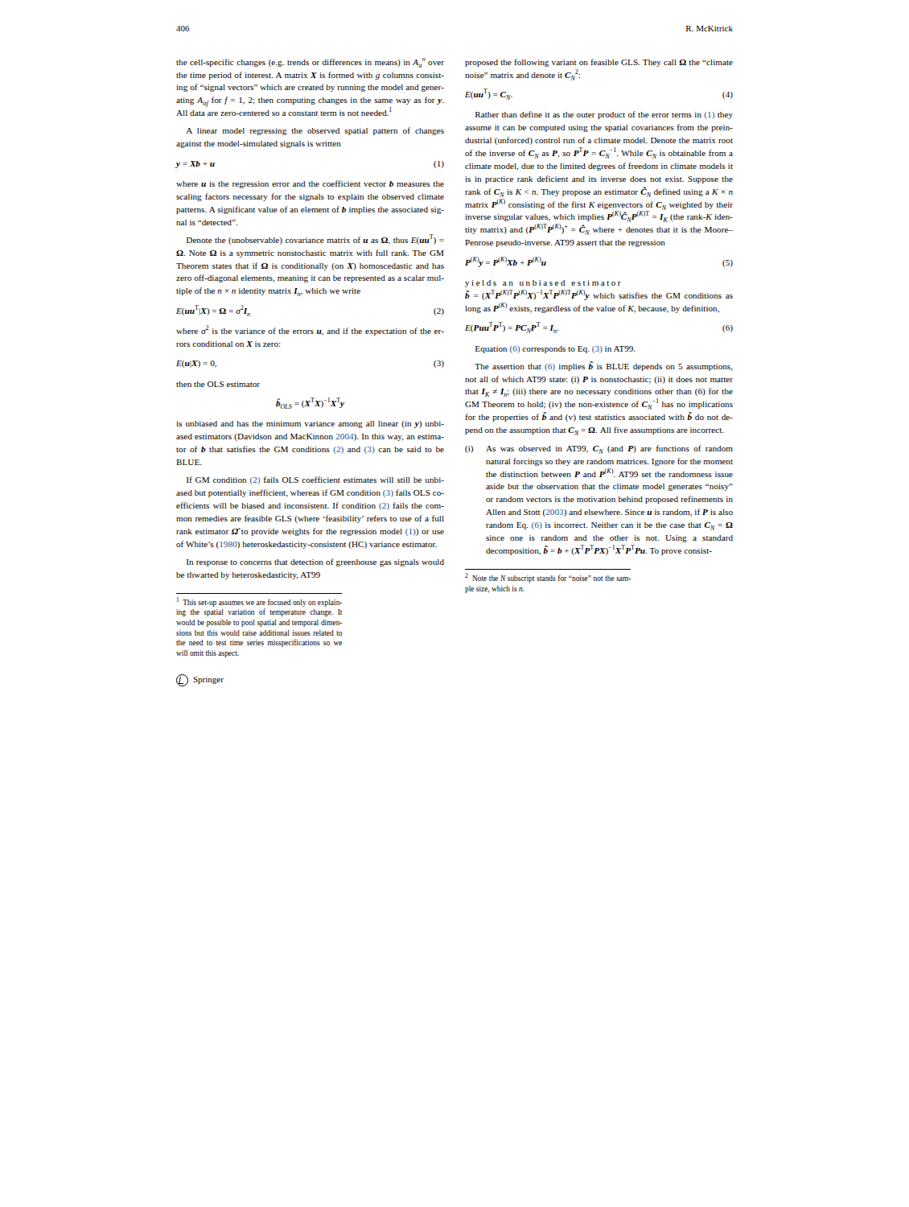406
R. McKitrick
the cell-specific changes (e.g. trends or differences in means) in Aito over the time period of interest. A matrix X is formed with g columns consisting of “signal vectors” which are created by running the model and generating Aitf for f = 1, 2; then computing changes in the same way as for y. All data are zero-centered so a constant term is not needed.1
A linear model regressing the observed spatial pattern of changes against the model-simulated signals is written
y = Xb + u
(1)
where u is the regression error and the coefficient vector b measures the scaling factors necessary for the signals to explain the observed climate patterns. A significant value of an element of b implies the associated signal is “detected”.
Denote the (unobservable) covariance matrix of u as Ω, thus E(uuT) = Ω. Note Ω is a symmetric nonstochastic matrix with full rank. The GM Theorem states that if Ω is conditionally (on X) homoscedastic and has zero off-diagonal elements, meaning it can be represented as a scalar multiple of the n × n identity matrix In, which we write
E(uuT|X) = Ω = σ2In
(2)
where σ2 is the variance of the errors u, and if the expectation of the errors conditional on X is zero:
E(u|X) = 0,
(3)
then the OLS estimator
b̂OLS = (XTX)−1XTy
is unbiased and has the minimum variance among all linear (in y) unbiased estimators (Davidson and MacKinnon 2004). In this way, an estimator of b that satisfies the GM conditions (2) and (3) can be said to be BLUE.
If GM condition (2) fails OLS coefficient estimates will still be unbiased but potentially inefficient, whereas if GM condition (3) fails OLS coefficients will be biased and inconsistent. If condition (2) fails the common remedies are feasible GLS (where ‘feasibility’ refers to use of a full rank estimator Ω̂ to provide weights for the regression model (1)) or use of White’s (1980) heteroskedasticity-consistent (HC) variance estimator.
In response to concerns that detection of greenhouse gas signals would be thwarted by heteroskedasticity, AT99
1 This set-up assumes we are focused only on explaining the spatial variation of temperature change. It would be possible to pool spatial and temporal dimensions but this would raise additional issues related to the need to test time series misspecifications so we will omit this aspect.
Springer
proposed the following variant on feasible GLS. They call Ω the “climate noise” matrix and denote it CN2:
E(uuT) = CN.
(4)
Rather than define it as the outer product of the error terms in (1) they assume it can be computed using the spatial covariances from the preindustrial (unforced) control run of a climate model. Denote the matrix root of the inverse of CN as P, so PTP = CN−1. While CN is obtainable from a climate model, due to the limited degrees of freedom in climate models it is in practice rank deficient and its inverse does not exist. Suppose the rank of CN is K < n. They propose an estimator ĈN defined using a K × n matrix P(K) consisting of the first K eigenvectors of CN weighted by their inverse singular values, which implies P(K)ĈNP(K)T = IK (the rank-K identity matrix) and (P(K)TP(K))+ = ĈN where + denotes that it is the Moore–Penrose pseudo-inverse. AT99 assert that the regression
P(K)y = P(K)Xb + P(K)u
(5)
yields an unbiased estimator
b̃ = (XTP(K)TP(K)X)−1XTP(K)TP(K)y which satisfies the GM conditions as long as P(K) exists, regardless of the value of K, because, by definition,
E(PuuTPT) = PCNPT = In.
(6)
Equation (6) corresponds to Eq. (3) in AT99.
The assertion that (6) implies b̃ is BLUE depends on 5 assumptions, not all of which AT99 state: (i) P is nonstochastic; (ii) it does not matter that IK ≠ In; (iii) there are no necessary conditions other than (6) for the GM Theorem to hold; (iv) the non-existence of CN−1 has no implications for the properties of b̃ and (v) test statistics associated with b̃ do not depend on the assumption that CN = Ω. All five assumptions are incorrect.
(i)
As was observed in AT99, CN (and P) are functions of random natural forcings so they are random matrices. Ignore for the moment the distinction between P and P(K). AT99 set the randomness issue aside but the observation that the climate model generates “noisy” or random vectors is the motivation behind proposed refinements in Allen and Stott (2003) and elsewhere. Since u is random, if P is also random Eq. (6) is incorrect. Neither can it be the case that CN = Ω since one is random and the other is not. Using a standard decomposition, b̃ = b + (XTPTPX)−1XTPTPu. To prove consist-
2 Note the N subscript stands for “noise” not the sample size, which is n.